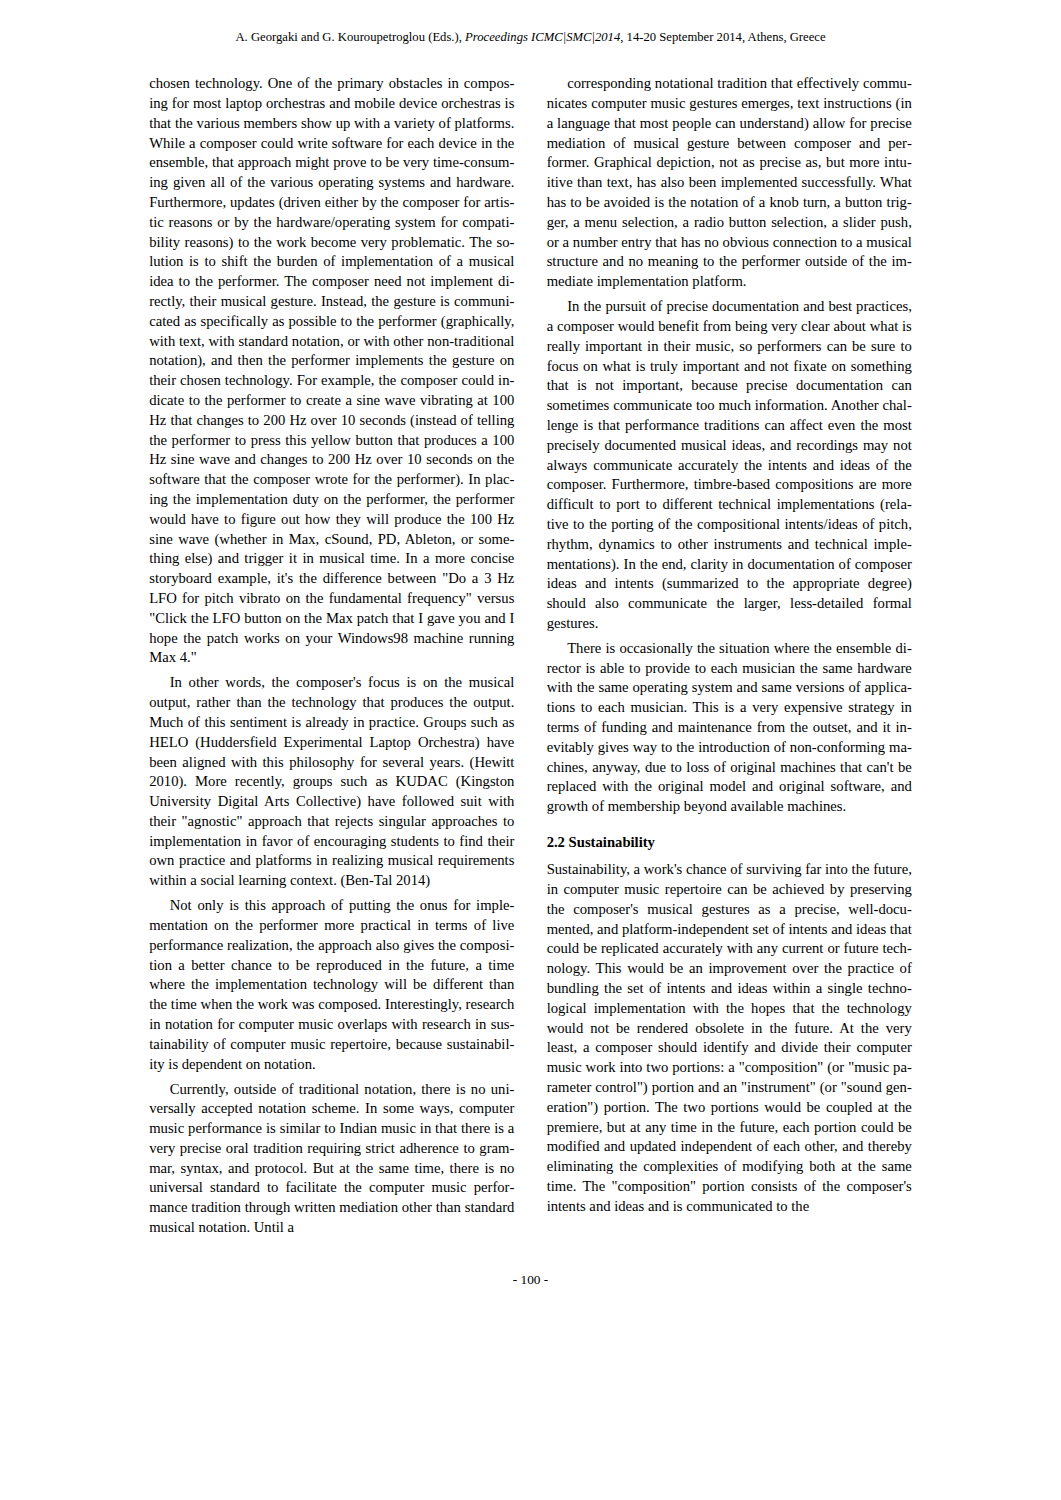A. Georgaki and G. Kouroupetroglou (Eds.), Proceedings ICMC|SMC|2014, 14-20 September 2014, Athens, Greece
chosen technology. One of the primary obstacles in composing for most laptop orchestras and mobile device orchestras is that the various members show up with a variety of platforms. While a composer could write software for each device in the ensemble, that approach might prove to be very time-consuming given all of the various operating systems and hardware. Furthermore, updates (driven either by the composer for artistic reasons or by the hardware/operating system for compatibility reasons) to the work become very problematic. The solution is to shift the burden of implementation of a musical idea to the performer. The composer need not implement directly, their musical gesture. Instead, the gesture is communicated as specifically as possible to the performer (graphically, with text, with standard notation, or with other non-traditional notation), and then the performer implements the gesture on their chosen technology. For example, the composer could indicate to the performer to create a sine wave vibrating at 100 Hz that changes to 200 Hz over 10 seconds (instead of telling the performer to press this yellow button that produces a 100 Hz sine wave and changes to 200 Hz over 10 seconds on the software that the composer wrote for the performer). In placing the implementation duty on the performer, the performer would have to figure out how they will produce the 100 Hz sine wave (whether in Max, cSound, PD, Ableton, or something else) and trigger it in musical time. In a more concise storyboard example, it's the difference between "Do a 3 Hz LFO for pitch vibrato on the fundamental frequency" versus "Click the LFO button on the Max patch that I gave you and I hope the patch works on your Windows98 machine running Max 4."
In other words, the composer's focus is on the musical output, rather than the technology that produces the output. Much of this sentiment is already in practice. Groups such as HELO (Huddersfield Experimental Laptop Orchestra) have been aligned with this philosophy for several years. (Hewitt 2010). More recently, groups such as KUDAC (Kingston University Digital Arts Collective) have followed suit with their "agnostic" approach that rejects singular approaches to implementation in favor of encouraging students to find their own practice and platforms in realizing musical requirements within a social learning context. (Ben-Tal 2014)
Not only is this approach of putting the onus for implementation on the performer more practical in terms of live performance realization, the approach also gives the composition a better chance to be reproduced in the future, a time where the implementation technology will be different than the time when the work was composed. Interestingly, research in notation for computer music overlaps with research in sustainability of computer music repertoire, because sustainability is dependent on notation.
Currently, outside of traditional notation, there is no universally accepted notation scheme. In some ways, computer music performance is similar to Indian music in that there is a very precise oral tradition requiring strict adherence to grammar, syntax, and protocol. But at the same time, there is no universal standard to facilitate the computer music performance tradition through written mediation other than standard musical notation. Until a
corresponding notational tradition that effectively communicates computer music gestures emerges, text instructions (in a language that most people can understand) allow for precise mediation of musical gesture between composer and performer. Graphical depiction, not as precise as, but more intuitive than text, has also been implemented successfully. What has to be avoided is the notation of a knob turn, a button trigger, a menu selection, a radio button selection, a slider push, or a number entry that has no obvious connection to a musical structure and no meaning to the performer outside of the immediate implementation platform.
In the pursuit of precise documentation and best practices, a composer would benefit from being very clear about what is really important in their music, so performers can be sure to focus on what is truly important and not fixate on something that is not important, because precise documentation can sometimes communicate too much information. Another challenge is that performance traditions can affect even the most precisely documented musical ideas, and recordings may not always communicate accurately the intents and ideas of the composer. Furthermore, timbre-based compositions are more difficult to port to different technical implementations (relative to the porting of the compositional intents/ideas of pitch, rhythm, dynamics to other instruments and technical implementations). In the end, clarity in documentation of composer ideas and intents (summarized to the appropriate degree) should also communicate the larger, less-detailed formal gestures.
There is occasionally the situation where the ensemble director is able to provide to each musician the same hardware with the same operating system and same versions of applications to each musician. This is a very expensive strategy in terms of funding and maintenance from the outset, and it inevitably gives way to the introduction of non-conforming machines, anyway, due to loss of original machines that can't be replaced with the original model and original software, and growth of membership beyond available machines.
2.2 Sustainability
Sustainability, a work's chance of surviving far into the future, in computer music repertoire can be achieved by preserving the composer's musical gestures as a precise, well-documented, and platform-independent set of intents and ideas that could be replicated accurately with any current or future technology. This would be an improvement over the practice of bundling the set of intents and ideas within a single technological implementation with the hopes that the technology would not be rendered obsolete in the future. At the very least, a composer should identify and divide their computer music work into two portions: a "composition" (or "music parameter control") portion and an "instrument" (or "sound generation") portion. The two portions would be coupled at the premiere, but at any time in the future, each portion could be modified and updated independent of each other, and thereby eliminating the complexities of modifying both at the same time. The "composition" portion consists of the composer's intents and ideas and is communicated to the
- 100 -